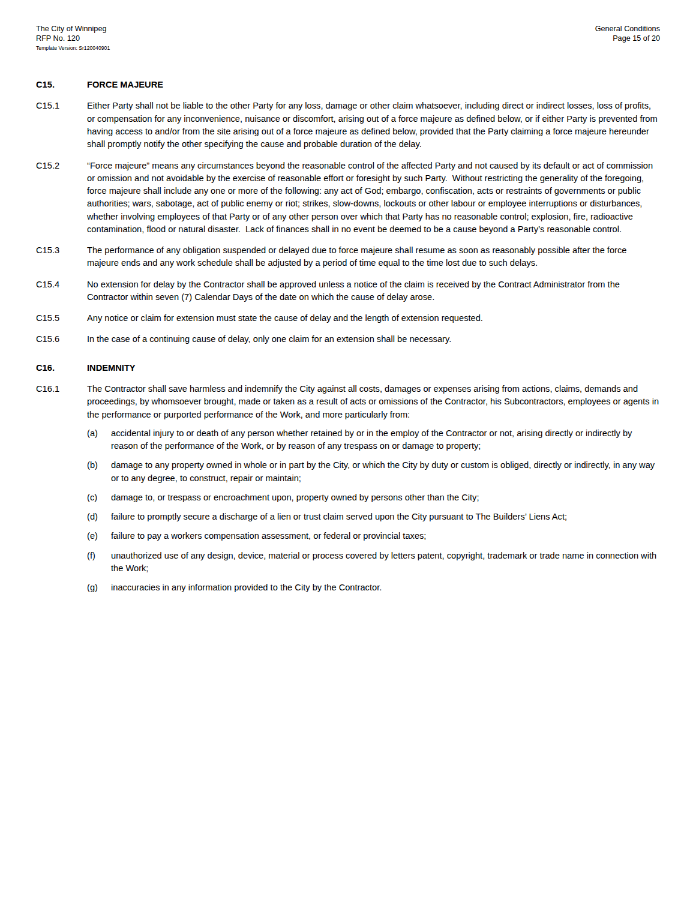The City of Winnipeg
RFP No. 120
Template Version: Sr120040901
General Conditions
Page 15 of 20
C15.
FORCE MAJEURE
C15.1
Either Party shall not be liable to the other Party for any loss, damage or other claim whatsoever, including direct or indirect losses, loss of profits, or compensation for any inconvenience, nuisance or discomfort, arising out of a force majeure as defined below, or if either Party is prevented from having access to and/or from the site arising out of a force majeure as defined below, provided that the Party claiming a force majeure hereunder shall promptly notify the other specifying the cause and probable duration of the delay.
C15.2
“Force majeure” means any circumstances beyond the reasonable control of the affected Party and not caused by its default or act of commission or omission and not avoidable by the exercise of reasonable effort or foresight by such Party. Without restricting the generality of the foregoing, force majeure shall include any one or more of the following: any act of God; embargo, confiscation, acts or restraints of governments or public authorities; wars, sabotage, act of public enemy or riot; strikes, slow-downs, lockouts or other labour or employee interruptions or disturbances, whether involving employees of that Party or of any other person over which that Party has no reasonable control; explosion, fire, radioactive contamination, flood or natural disaster. Lack of finances shall in no event be deemed to be a cause beyond a Party’s reasonable control.
C15.3
The performance of any obligation suspended or delayed due to force majeure shall resume as soon as reasonably possible after the force majeure ends and any work schedule shall be adjusted by a period of time equal to the time lost due to such delays.
C15.4
No extension for delay by the Contractor shall be approved unless a notice of the claim is received by the Contract Administrator from the Contractor within seven (7) Calendar Days of the date on which the cause of delay arose.
C15.5
Any notice or claim for extension must state the cause of delay and the length of extension requested.
C15.6
In the case of a continuing cause of delay, only one claim for an extension shall be necessary.
C16.
INDEMNITY
C16.1
The Contractor shall save harmless and indemnify the City against all costs, damages or expenses arising from actions, claims, demands and proceedings, by whomsoever brought, made or taken as a result of acts or omissions of the Contractor, his Subcontractors, employees or agents in the performance or purported performance of the Work, and more particularly from:
accidental injury to or death of any person whether retained by or in the employ of the Contractor or not, arising directly or indirectly by reason of the performance of the Work, or by reason of any trespass on or damage to property;
damage to any property owned in whole or in part by the City, or which the City by duty or custom is obliged, directly or indirectly, in any way or to any degree, to construct, repair or maintain;
damage to, or trespass or encroachment upon, property owned by persons other than the City;
failure to promptly secure a discharge of a lien or trust claim served upon the City pursuant to The Builders’ Liens Act;
failure to pay a workers compensation assessment, or federal or provincial taxes;
unauthorized use of any design, device, material or process covered by letters patent, copyright, trademark or trade name in connection with the Work;
inaccuracies in any information provided to the City by the Contractor.